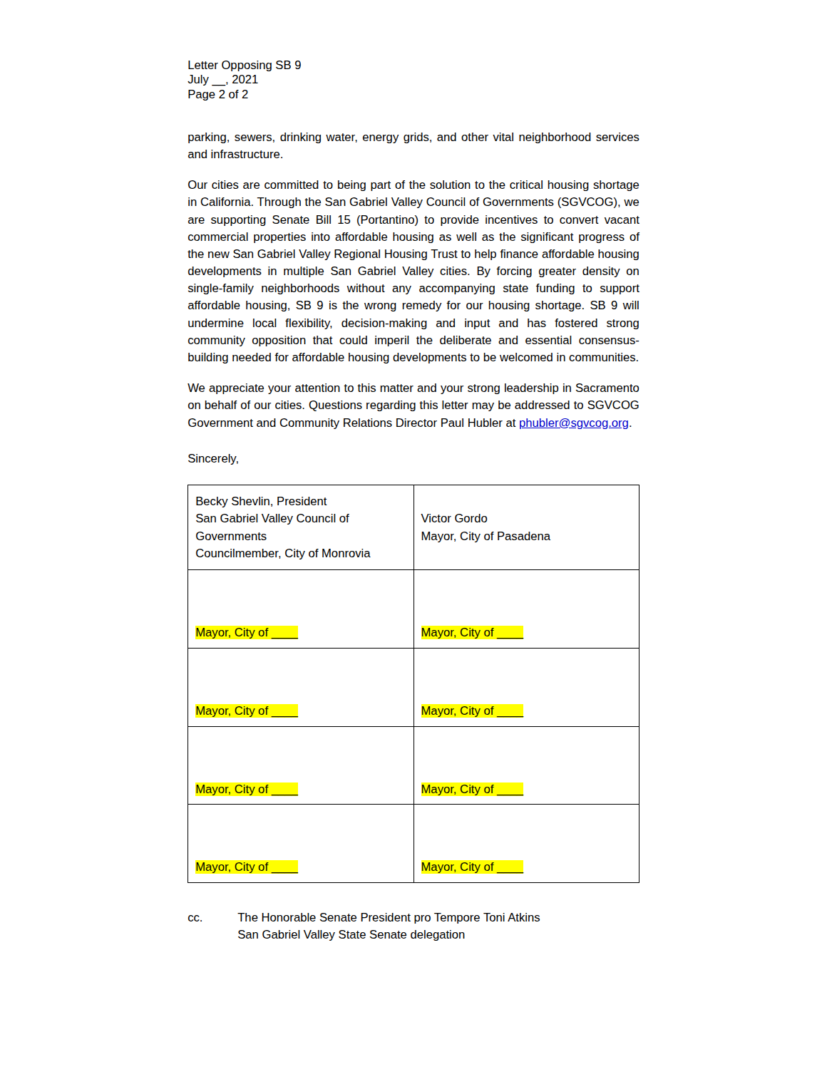Letter Opposing SB 9
July __, 2021
Page 2 of 2
parking, sewers, drinking water, energy grids, and other vital neighborhood services and infrastructure.
Our cities are committed to being part of the solution to the critical housing shortage in California. Through the San Gabriel Valley Council of Governments (SGVCOG), we are supporting Senate Bill 15 (Portantino) to provide incentives to convert vacant commercial properties into affordable housing as well as the significant progress of the new San Gabriel Valley Regional Housing Trust to help finance affordable housing developments in multiple San Gabriel Valley cities. By forcing greater density on single-family neighborhoods without any accompanying state funding to support affordable housing, SB 9 is the wrong remedy for our housing shortage. SB 9 will undermine local flexibility, decision-making and input and has fostered strong community opposition that could imperil the deliberate and essential consensus-building needed for affordable housing developments to be welcomed in communities.
We appreciate your attention to this matter and your strong leadership in Sacramento on behalf of our cities. Questions regarding this letter may be addressed to SGVCOG Government and Community Relations Director Paul Hubler at phubler@sgvcog.org.
Sincerely,
| Becky Shevlin, President San Gabriel Valley Council of Governments Councilmember, City of Monrovia | Victor Gordo Mayor, City of Pasadena |
| Mayor, City of ____ | Mayor, City of ____ |
| Mayor, City of ____ | Mayor, City of ____ |
| Mayor, City of ____ | Mayor, City of ____ |
| Mayor, City of ____ | Mayor, City of ____ |
cc.
The Honorable Senate President pro Tempore Toni Atkins
San Gabriel Valley State Senate delegation